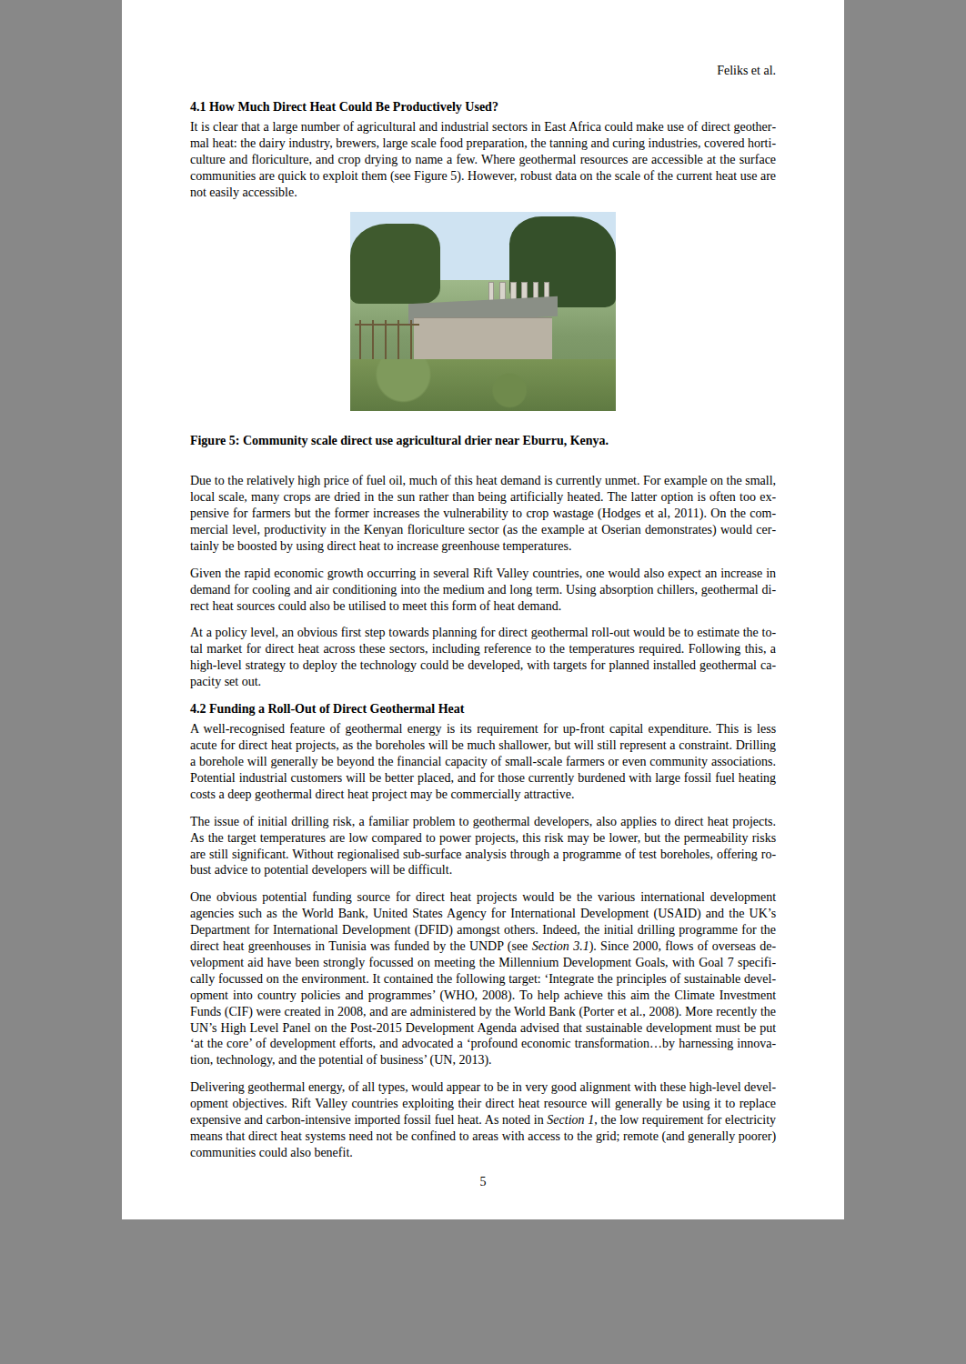Feliks et al.
4.1 How Much Direct Heat Could Be Productively Used?
It is clear that a large number of agricultural and industrial sectors in East Africa could make use of direct geothermal heat: the dairy industry, brewers, large scale food preparation, the tanning and curing industries, covered horticulture and floriculture, and crop drying to name a few. Where geothermal resources are accessible at the surface communities are quick to exploit them (see Figure 5). However, robust data on the scale of the current heat use are not easily accessible.
Figure 5: Community scale direct use agricultural drier near Eburru, Kenya.
Due to the relatively high price of fuel oil, much of this heat demand is currently unmet. For example on the small, local scale, many crops are dried in the sun rather than being artificially heated. The latter option is often too expensive for farmers but the former increases the vulnerability to crop wastage (Hodges et al, 2011). On the commercial level, productivity in the Kenyan floriculture sector (as the example at Oserian demonstrates) would certainly be boosted by using direct heat to increase greenhouse temperatures.
Given the rapid economic growth occurring in several Rift Valley countries, one would also expect an increase in demand for cooling and air conditioning into the medium and long term. Using absorption chillers, geothermal direct heat sources could also be utilised to meet this form of heat demand.
At a policy level, an obvious first step towards planning for direct geothermal roll-out would be to estimate the total market for direct heat across these sectors, including reference to the temperatures required. Following this, a high-level strategy to deploy the technology could be developed, with targets for planned installed geothermal capacity set out.
4.2 Funding a Roll-Out of Direct Geothermal Heat
A well-recognised feature of geothermal energy is its requirement for up-front capital expenditure. This is less acute for direct heat projects, as the boreholes will be much shallower, but will still represent a constraint. Drilling a borehole will generally be beyond the financial capacity of small-scale farmers or even community associations. Potential industrial customers will be better placed, and for those currently burdened with large fossil fuel heating costs a deep geothermal direct heat project may be commercially attractive.
The issue of initial drilling risk, a familiar problem to geothermal developers, also applies to direct heat projects. As the target temperatures are low compared to power projects, this risk may be lower, but the permeability risks are still significant. Without regionalised sub-surface analysis through a programme of test boreholes, offering robust advice to potential developers will be difficult.
One obvious potential funding source for direct heat projects would be the various international development agencies such as the World Bank, United States Agency for International Development (USAID) and the UK’s Department for International Development (DFID) amongst others. Indeed, the initial drilling programme for the direct heat greenhouses in Tunisia was funded by the UNDP (see Section 3.1). Since 2000, flows of overseas development aid have been strongly focussed on meeting the Millennium Development Goals, with Goal 7 specifically focussed on the environment. It contained the following target: ‘Integrate the principles of sustainable development into country policies and programmes’ (WHO, 2008). To help achieve this aim the Climate Investment Funds (CIF) were created in 2008, and are administered by the World Bank (Porter et al., 2008). More recently the UN’s High Level Panel on the Post-2015 Development Agenda advised that sustainable development must be put ‘at the core’ of development efforts, and advocated a ‘profound economic transformation…by harnessing innovation, technology, and the potential of business’ (UN, 2013).
Delivering geothermal energy, of all types, would appear to be in very good alignment with these high-level development objectives. Rift Valley countries exploiting their direct heat resource will generally be using it to replace expensive and carbon-intensive imported fossil fuel heat. As noted in Section 1, the low requirement for electricity means that direct heat systems need not be confined to areas with access to the grid; remote (and generally poorer) communities could also benefit.
5